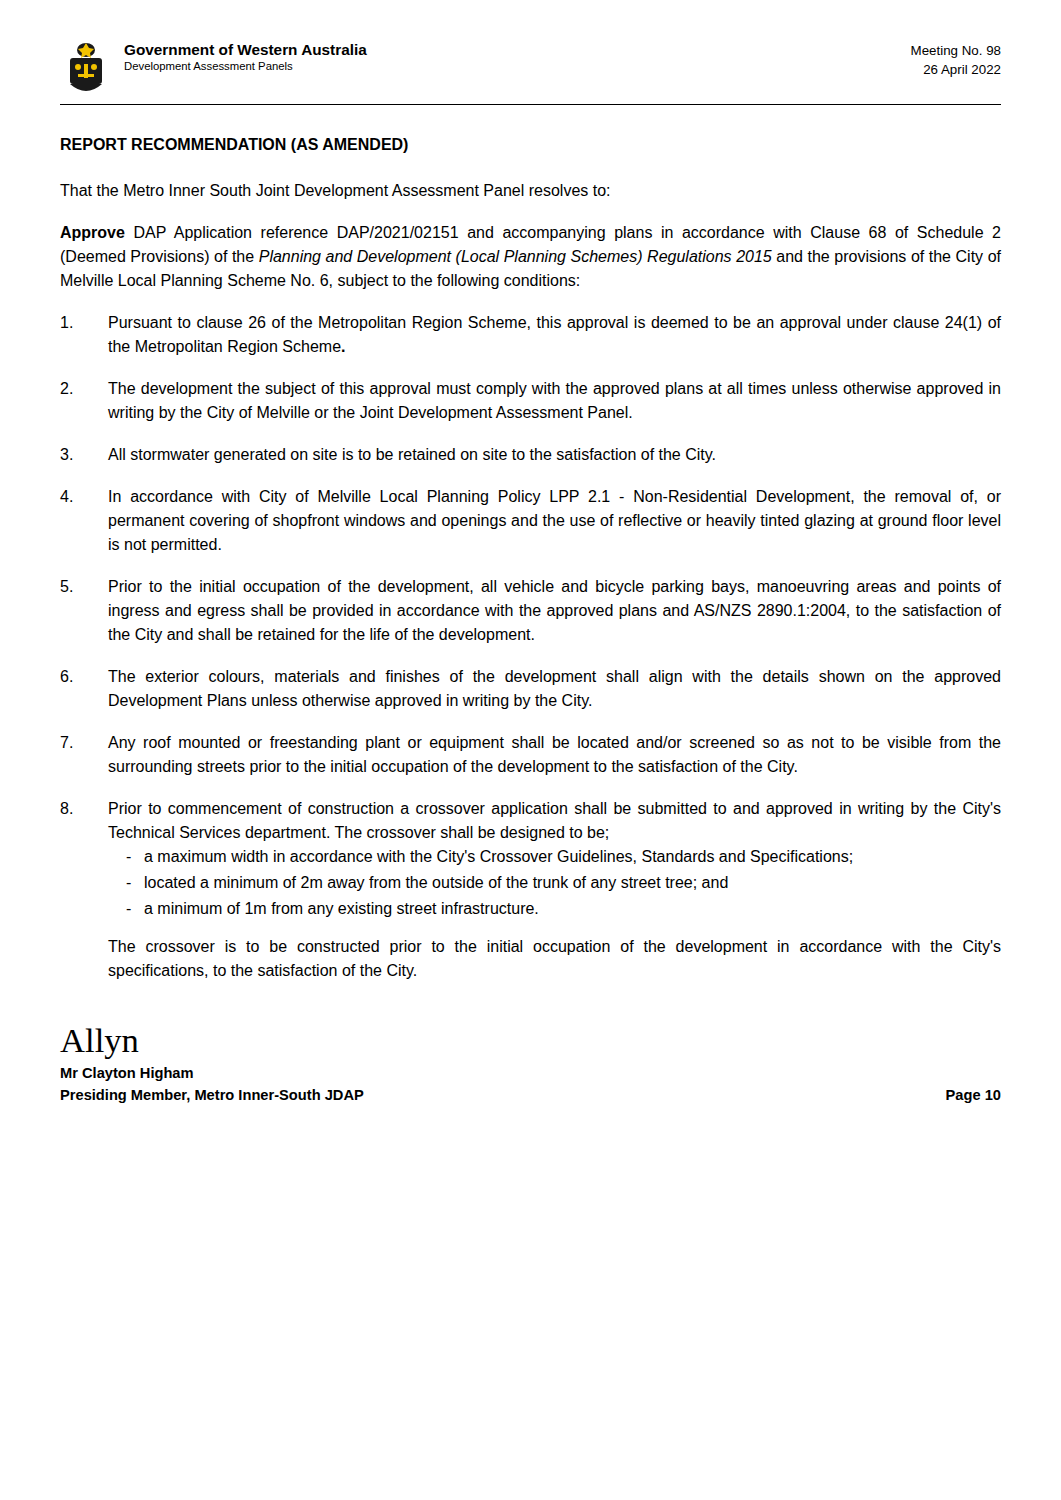Government of Western Australia
Development Assessment Panels
Meeting No. 98
26 April 2022
REPORT RECOMMENDATION (AS AMENDED)
That the Metro Inner South Joint Development Assessment Panel resolves to:
Approve DAP Application reference DAP/2021/02151 and accompanying plans in accordance with Clause 68 of Schedule 2 (Deemed Provisions) of the Planning and Development (Local Planning Schemes) Regulations 2015 and the provisions of the City of Melville Local Planning Scheme No. 6, subject to the following conditions:
Pursuant to clause 26 of the Metropolitan Region Scheme, this approval is deemed to be an approval under clause 24(1) of the Metropolitan Region Scheme.
The development the subject of this approval must comply with the approved plans at all times unless otherwise approved in writing by the City of Melville or the Joint Development Assessment Panel.
All stormwater generated on site is to be retained on site to the satisfaction of the City.
In accordance with City of Melville Local Planning Policy LPP 2.1 - Non-Residential Development, the removal of, or permanent covering of shopfront windows and openings and the use of reflective or heavily tinted glazing at ground floor level is not permitted.
Prior to the initial occupation of the development, all vehicle and bicycle parking bays, manoeuvring areas and points of ingress and egress shall be provided in accordance with the approved plans and AS/NZS 2890.1:2004, to the satisfaction of the City and shall be retained for the life of the development.
The exterior colours, materials and finishes of the development shall align with the details shown on the approved Development Plans unless otherwise approved in writing by the City.
Any roof mounted or freestanding plant or equipment shall be located and/or screened so as not to be visible from the surrounding streets prior to the initial occupation of the development to the satisfaction of the City.
Prior to commencement of construction a crossover application shall be submitted to and approved in writing by the City's Technical Services department. The crossover shall be designed to be;
a maximum width in accordance with the City's Crossover Guidelines, Standards and Specifications;
located a minimum of 2m away from the outside of the trunk of any street tree; and
a minimum of 1m from any existing street infrastructure.
The crossover is to be constructed prior to the initial occupation of the development in accordance with the City's specifications, to the satisfaction of the City.
Allyn
Mr Clayton Higham
Presiding Member, Metro Inner-South JDAP Page 10